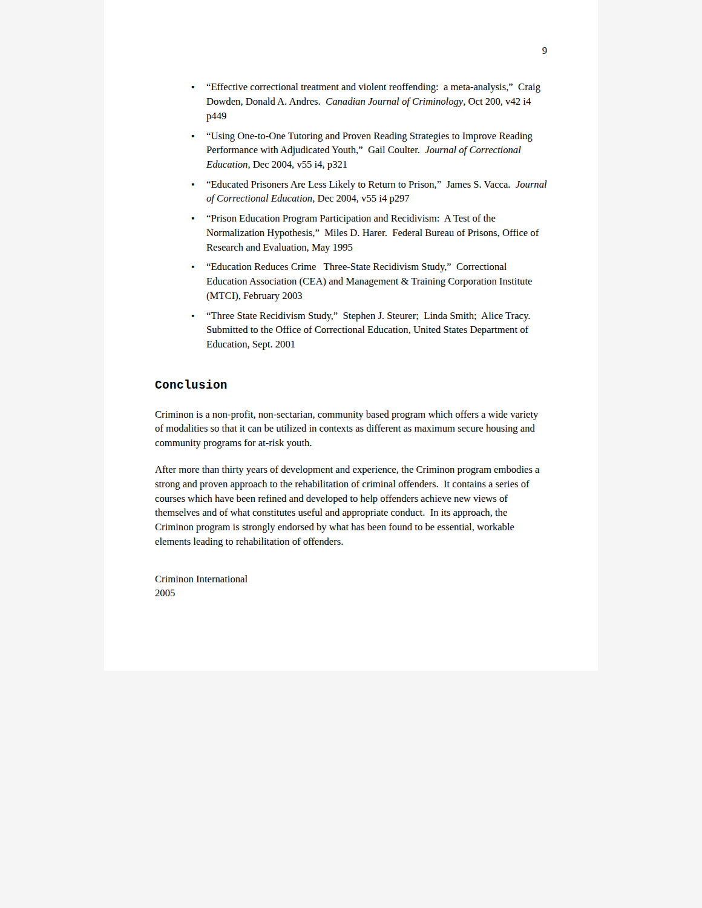9
“Effective correctional treatment and violent reoffending: a meta-analysis,” Craig Dowden, Donald A. Andres. Canadian Journal of Criminology, Oct 200, v42 i4 p449
“Using One-to-One Tutoring and Proven Reading Strategies to Improve Reading Performance with Adjudicated Youth,” Gail Coulter. Journal of Correctional Education, Dec 2004, v55 i4, p321
“Educated Prisoners Are Less Likely to Return to Prison,” James S. Vacca. Journal of Correctional Education, Dec 2004, v55 i4 p297
“Prison Education Program Participation and Recidivism: A Test of the Normalization Hypothesis,” Miles D. Harer. Federal Bureau of Prisons, Office of Research and Evaluation, May 1995
“Education Reduces Crime Three-State Recidivism Study,” Correctional Education Association (CEA) and Management & Training Corporation Institute (MTCI), February 2003
“Three State Recidivism Study,” Stephen J. Steurer; Linda Smith; Alice Tracy. Submitted to the Office of Correctional Education, United States Department of Education, Sept. 2001
Conclusion
Criminon is a non-profit, non-sectarian, community based program which offers a wide variety of modalities so that it can be utilized in contexts as different as maximum secure housing and community programs for at-risk youth.
After more than thirty years of development and experience, the Criminon program embodies a strong and proven approach to the rehabilitation of criminal offenders. It contains a series of courses which have been refined and developed to help offenders achieve new views of themselves and of what constitutes useful and appropriate conduct. In its approach, the Criminon program is strongly endorsed by what has been found to be essential, workable elements leading to rehabilitation of offenders.
Criminon International
2005